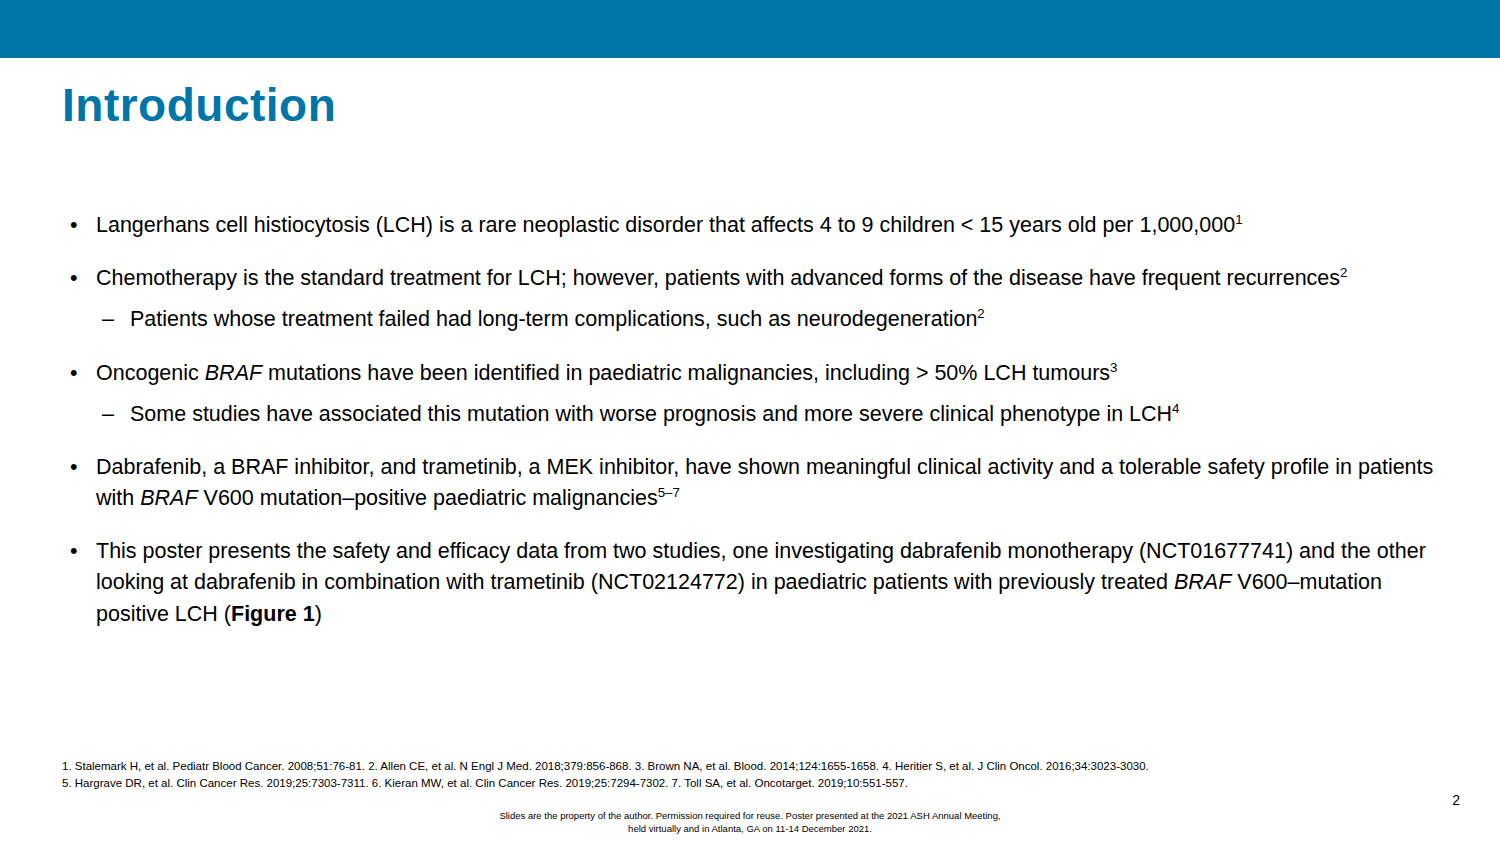Introduction
Langerhans cell histiocytosis (LCH) is a rare neoplastic disorder that affects 4 to 9 children < 15 years old per 1,000,0001
Chemotherapy is the standard treatment for LCH; however, patients with advanced forms of the disease have frequent recurrences2
Patients whose treatment failed had long-term complications, such as neurodegeneration2
Oncogenic BRAF mutations have been identified in paediatric malignancies, including > 50% LCH tumours3
Some studies have associated this mutation with worse prognosis and more severe clinical phenotype in LCH4
Dabrafenib, a BRAF inhibitor, and trametinib, a MEK inhibitor, have shown meaningful clinical activity and a tolerable safety profile in patients with BRAF V600 mutation–positive paediatric malignancies5–7
This poster presents the safety and efficacy data from two studies, one investigating dabrafenib monotherapy (NCT01677741) and the other looking at dabrafenib in combination with trametinib (NCT02124772) in paediatric patients with previously treated BRAF V600–mutation positive LCH (Figure 1)
1. Stalemark H, et al. Pediatr Blood Cancer. 2008;51:76-81. 2. Allen CE, et al. N Engl J Med. 2018;379:856-868. 3. Brown NA, et al. Blood. 2014;124:1655-1658. 4. Heritier S, et al. J Clin Oncol. 2016;34:3023-3030.
5. Hargrave DR, et al. Clin Cancer Res. 2019;25:7303-7311. 6. Kieran MW, et al. Clin Cancer Res. 2019;25:7294-7302. 7. Toll SA, et al. Oncotarget. 2019;10:551-557.
2
Slides are the property of the author. Permission required for reuse. Poster presented at the 2021 ASH Annual Meeting,
held virtually and in Atlanta, GA on 11-14 December 2021.